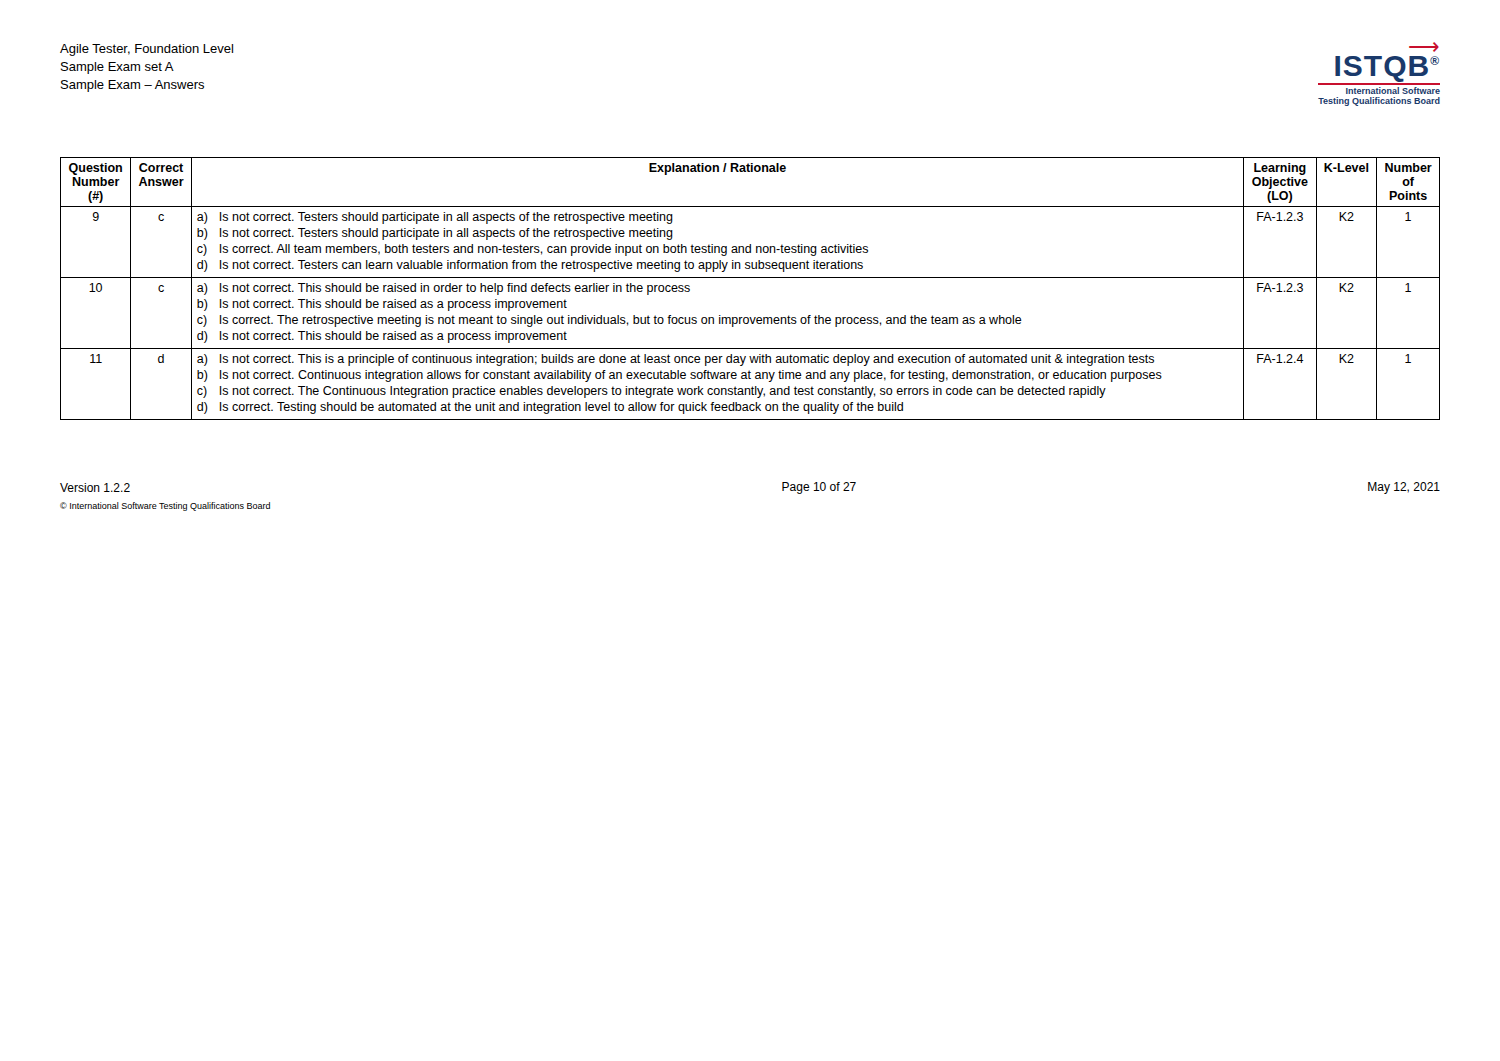Agile Tester, Foundation Level
Sample Exam set A
Sample Exam – Answers
⟶
ISTQB®
International Software
Testing Qualifications Board
| Question Number (#) | Correct Answer | Explanation / Rationale | Learning Objective (LO) | K-Level | Number of Points |
| --- | --- | --- | --- | --- | --- |
| 9 | c | a) Is not correct. Testers should participate in all aspects of the retrospective meeting b) Is not correct. Testers should participate in all aspects of the retrospective meeting c) Is correct. All team members, both testers and non-testers, can provide input on both testing and non-testing activities d) Is not correct. Testers can learn valuable information from the retrospective meeting to apply in subsequent iterations | FA-1.2.3 | K2 | 1 |
| 10 | c | a) Is not correct. This should be raised in order to help find defects earlier in the process b) Is not correct. This should be raised as a process improvement c) Is correct. The retrospective meeting is not meant to single out individuals, but to focus on improvements of the process, and the team as a whole d) Is not correct. This should be raised as a process improvement | FA-1.2.3 | K2 | 1 |
| 11 | d | a) Is not correct. This is a principle of continuous integration; builds are done at least once per day with automatic deploy and execution of automated unit & integration tests b) Is not correct. Continuous integration allows for constant availability of an executable software at any time and any place, for testing, demonstration, or education purposes c) Is not correct. The Continuous Integration practice enables developers to integrate work constantly, and test constantly, so errors in code can be detected rapidly d) Is correct. Testing should be automated at the unit and integration level to allow for quick feedback on the quality of the build | FA-1.2.4 | K2 | 1 |
Version 1.2.2
© International Software Testing Qualifications Board
Page 10 of 27
May 12, 2021